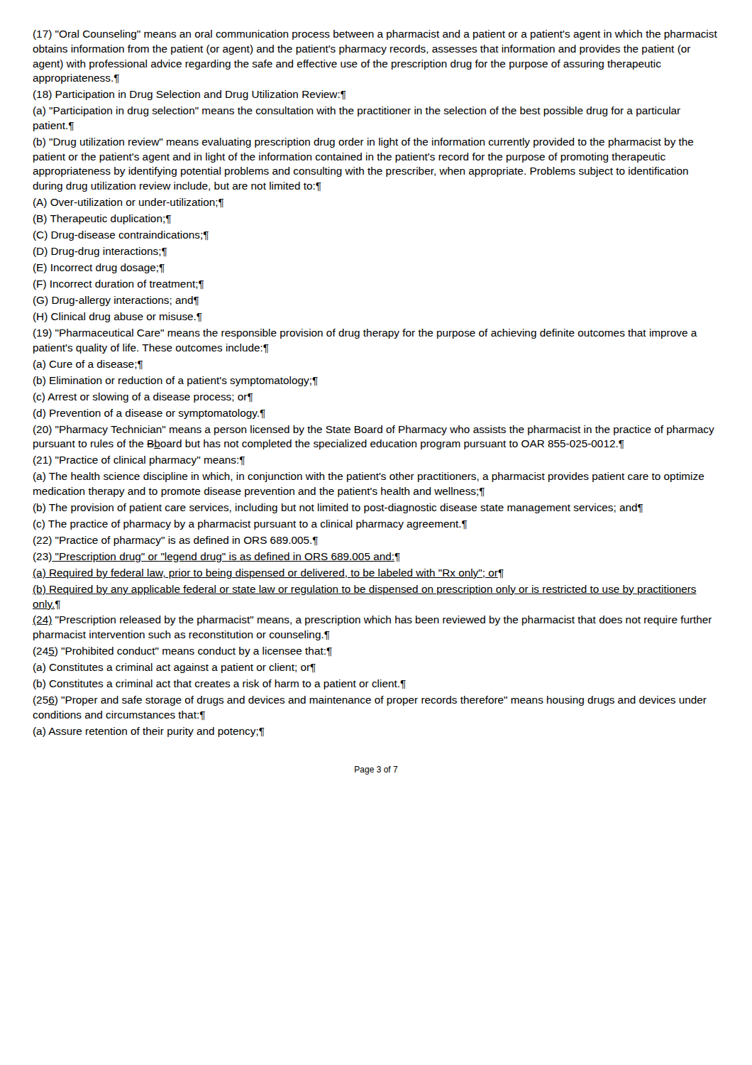(17) "Oral Counseling" means an oral communication process between a pharmacist and a patient or a patient's agent in which the pharmacist obtains information from the patient (or agent) and the patient's pharmacy records, assesses that information and provides the patient (or agent) with professional advice regarding the safe and effective use of the prescription drug for the purpose of assuring therapeutic appropriateness.¶
(18) Participation in Drug Selection and Drug Utilization Review:¶
(a) "Participation in drug selection" means the consultation with the practitioner in the selection of the best possible drug for a particular patient.¶
(b) "Drug utilization review" means evaluating prescription drug order in light of the information currently provided to the pharmacist by the patient or the patient's agent and in light of the information contained in the patient's record for the purpose of promoting therapeutic appropriateness by identifying potential problems and consulting with the prescriber, when appropriate. Problems subject to identification during drug utilization review include, but are not limited to:¶
(A) Over-utilization or under-utilization;¶
(B) Therapeutic duplication;¶
(C) Drug-disease contraindications;¶
(D) Drug-drug interactions;¶
(E) Incorrect drug dosage;¶
(F) Incorrect duration of treatment;¶
(G) Drug-allergy interactions; and¶
(H) Clinical drug abuse or misuse.¶
(19) "Pharmaceutical Care" means the responsible provision of drug therapy for the purpose of achieving definite outcomes that improve a patient's quality of life. These outcomes include:¶
(a) Cure of a disease;¶
(b) Elimination or reduction of a patient's symptomatology;¶
(c) Arrest or slowing of a disease process; or¶
(d) Prevention of a disease or symptomatology.¶
(20) "Pharmacy Technician" means a person licensed by the State Board of Pharmacy who assists the pharmacist in the practice of pharmacy pursuant to rules of the Bboard but has not completed the specialized education program pursuant to OAR 855-025-0012.¶
(21) "Practice of clinical pharmacy" means:¶
(a) The health science discipline in which, in conjunction with the patient's other practitioners, a pharmacist provides patient care to optimize medication therapy and to promote disease prevention and the patient's health and wellness;¶
(b) The provision of patient care services, including but not limited to post-diagnostic disease state management services; and¶
(c) The practice of pharmacy by a pharmacist pursuant to a clinical pharmacy agreement.¶
(22) "Practice of pharmacy" is as defined in ORS 689.005.¶
(23) "Prescription drug" or "legend drug" is as defined in ORS 689.005 and:¶
(a) Required by federal law, prior to being dispensed or delivered, to be labeled with "Rx only"; or¶
(b) Required by any applicable federal or state law or regulation to be dispensed on prescription only or is restricted to use by practitioners only.¶
(24) "Prescription released by the pharmacist" means, a prescription which has been reviewed by the pharmacist that does not require further pharmacist intervention such as reconstitution or counseling.¶
(245) "Prohibited conduct" means conduct by a licensee that:¶
(a) Constitutes a criminal act against a patient or client; or¶
(b) Constitutes a criminal act that creates a risk of harm to a patient or client.¶
(256) "Proper and safe storage of drugs and devices and maintenance of proper records therefore" means housing drugs and devices under conditions and circumstances that:¶
(a) Assure retention of their purity and potency;¶
Page 3 of 7